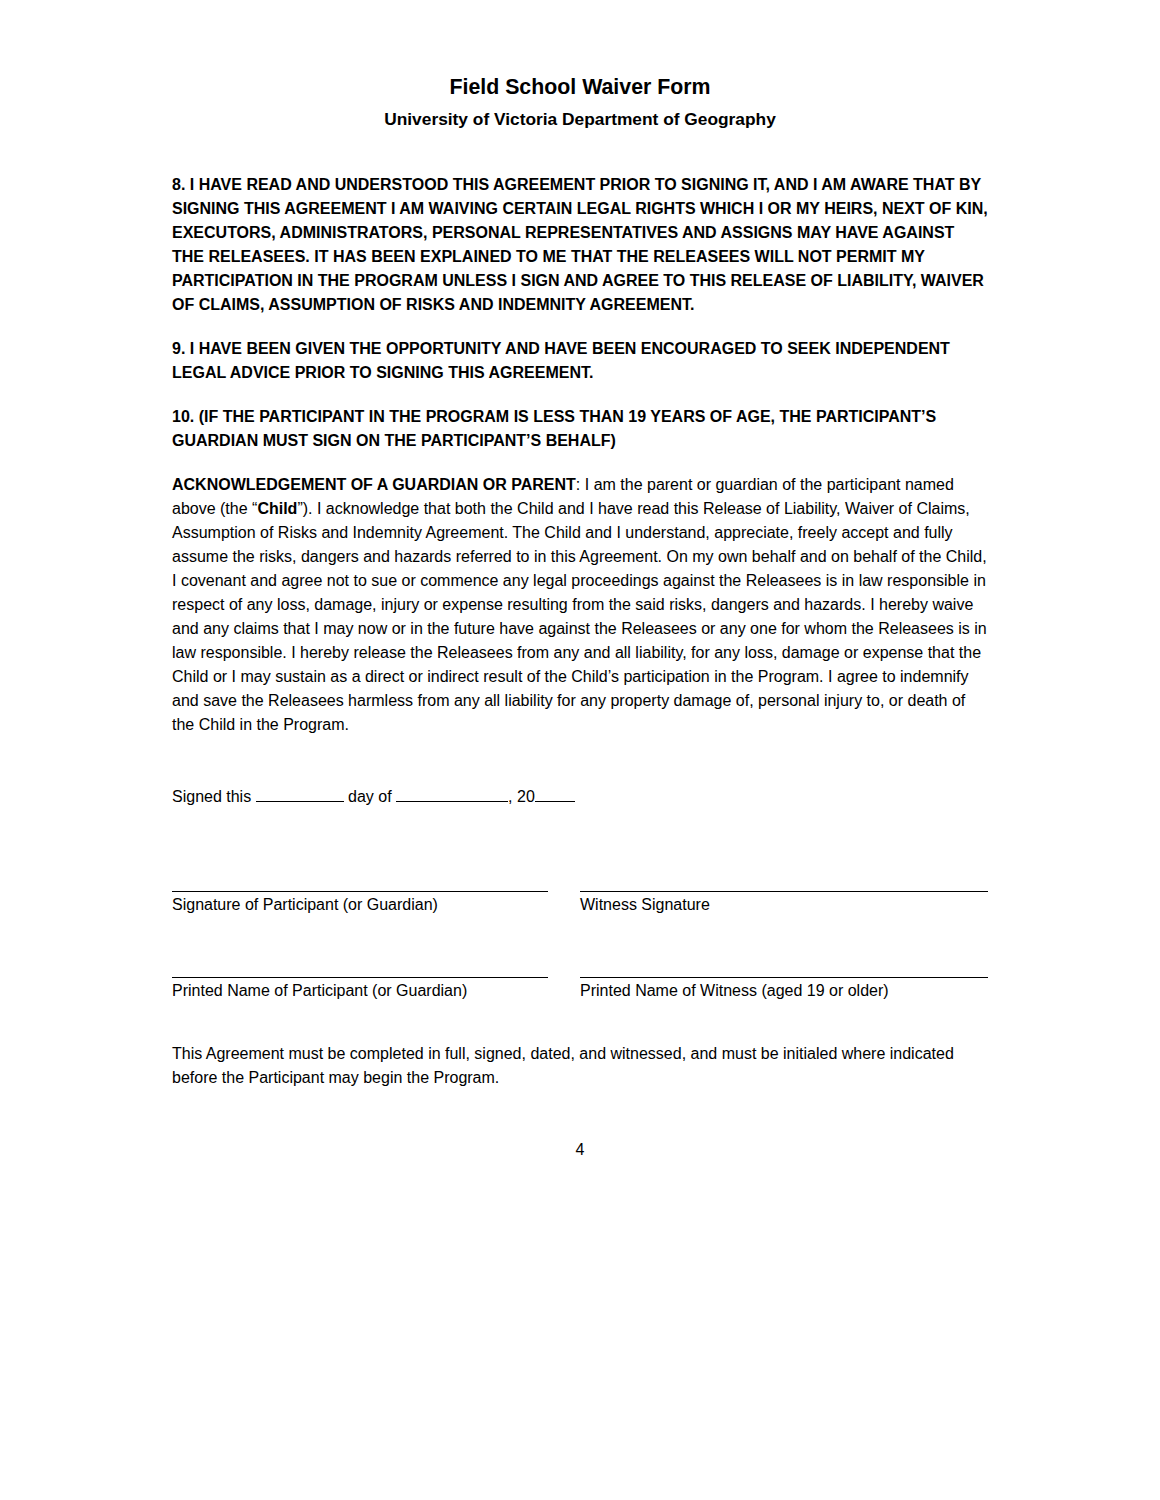Field School Waiver Form
University of Victoria Department of Geography
8. I HAVE READ AND UNDERSTOOD THIS AGREEMENT PRIOR TO SIGNING IT, AND I AM AWARE THAT BY SIGNING THIS AGREEMENT I AM WAIVING CERTAIN LEGAL RIGHTS WHICH I OR MY HEIRS, NEXT OF KIN, EXECUTORS, ADMINISTRATORS, PERSONAL REPRESENTATIVES AND ASSIGNS MAY HAVE AGAINST THE RELEASEES. IT HAS BEEN EXPLAINED TO ME THAT THE RELEASEES WILL NOT PERMIT MY PARTICIPATION IN THE PROGRAM UNLESS I SIGN AND AGREE TO THIS RELEASE OF LIABILITY, WAIVER OF CLAIMS, ASSUMPTION OF RISKS AND INDEMNITY AGREEMENT.
9. I HAVE BEEN GIVEN THE OPPORTUNITY AND HAVE BEEN ENCOURAGED TO SEEK INDEPENDENT LEGAL ADVICE PRIOR TO SIGNING THIS AGREEMENT.
10. (IF THE PARTICIPANT IN THE PROGRAM IS LESS THAN 19 YEARS OF AGE, THE PARTICIPANT’S GUARDIAN MUST SIGN ON THE PARTICIPANT’S BEHALF)
ACKNOWLEDGEMENT OF A GUARDIAN OR PARENT: I am the parent or guardian of the participant named above (the “Child”). I acknowledge that both the Child and I have read this Release of Liability, Waiver of Claims, Assumption of Risks and Indemnity Agreement. The Child and I understand, appreciate, freely accept and fully assume the risks, dangers and hazards referred to in this Agreement. On my own behalf and on behalf of the Child, I covenant and agree not to sue or commence any legal proceedings against the Releasees is in law responsible in respect of any loss, damage, injury or expense resulting from the said risks, dangers and hazards. I hereby waive and any claims that I may now or in the future have against the Releasees or any one for whom the Releasees is in law responsible. I hereby release the Releasees from any and all liability, for any loss, damage or expense that the Child or I may sustain as a direct or indirect result of the Child’s participation in the Program. I agree to indemnify and save the Releasees harmless from any all liability for any property damage of, personal injury to, or death of the Child in the Program.
Signed this day of , 20
| Signature of Participant (or Guardian) | Witness Signature |
| Printed Name of Participant (or Guardian) | Printed Name of Witness (aged 19 or older) |
This Agreement must be completed in full, signed, dated, and witnessed, and must be initialed where indicated before the Participant may begin the Program.
4